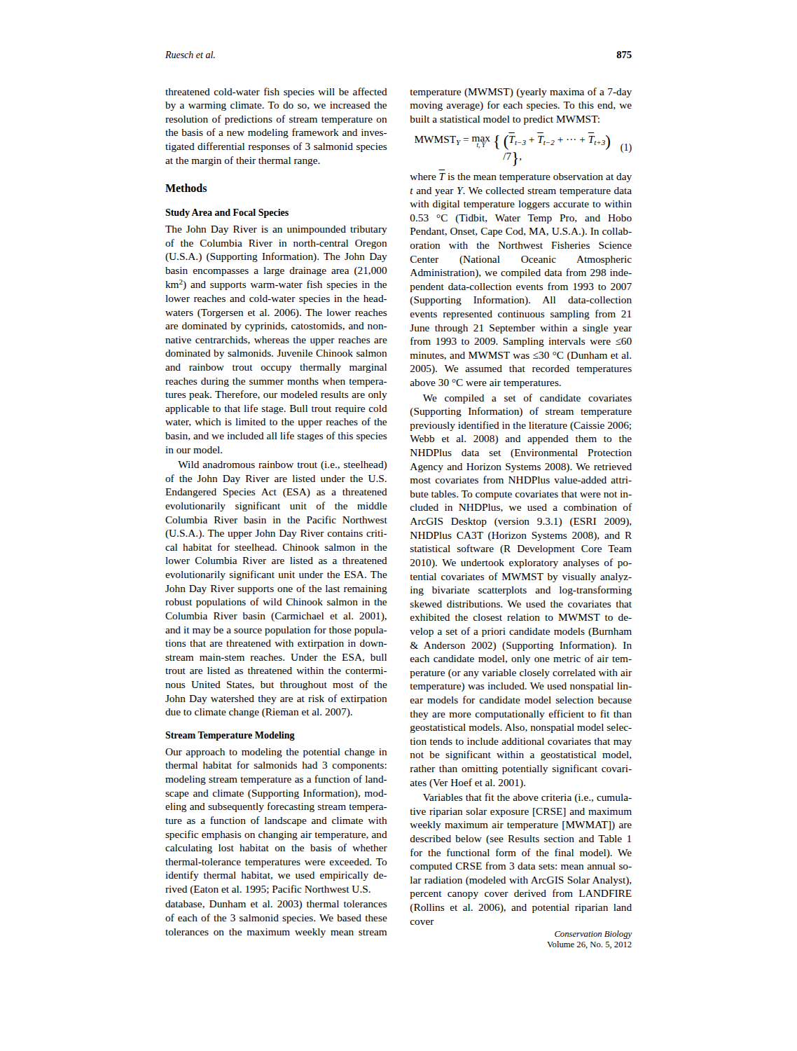Ruesch et al. 875
threatened cold-water fish species will be affected by a warming climate. To do so, we increased the resolution of predictions of stream temperature on the basis of a new modeling framework and investigated differential responses of 3 salmonid species at the margin of their thermal range.
Methods
Study Area and Focal Species
The John Day River is an unimpounded tributary of the Columbia River in north-central Oregon (U.S.A.) (Supporting Information). The John Day basin encompasses a large drainage area (21,000 km2) and supports warm-water fish species in the lower reaches and cold-water species in the headwaters (Torgersen et al. 2006). The lower reaches are dominated by cyprinids, catostomids, and nonnative centrarchids, whereas the upper reaches are dominated by salmonids. Juvenile Chinook salmon and rainbow trout occupy thermally marginal reaches during the summer months when temperatures peak. Therefore, our modeled results are only applicable to that life stage. Bull trout require cold water, which is limited to the upper reaches of the basin, and we included all life stages of this species in our model.
Wild anadromous rainbow trout (i.e., steelhead) of the John Day River are listed under the U.S. Endangered Species Act (ESA) as a threatened evolutionarily significant unit of the middle Columbia River basin in the Pacific Northwest (U.S.A.). The upper John Day River contains critical habitat for steelhead. Chinook salmon in the lower Columbia River are listed as a threatened evolutionarily significant unit under the ESA. The John Day River supports one of the last remaining robust populations of wild Chinook salmon in the Columbia River basin (Carmichael et al. 2001), and it may be a source population for those populations that are threatened with extirpation in downstream main-stem reaches. Under the ESA, bull trout are listed as threatened within the conterminous United States, but throughout most of the John Day watershed they are at risk of extirpation due to climate change (Rieman et al. 2007).
Stream Temperature Modeling
Our approach to modeling the potential change in thermal habitat for salmonids had 3 components: modeling stream temperature as a function of landscape and climate (Supporting Information), modeling and subsequently forecasting stream temperature as a function of landscape and climate with specific emphasis on changing air temperature, and calculating lost habitat on the basis of whether thermal-tolerance temperatures were exceeded. To identify thermal habitat, we used empirically derived (Eaton et al. 1995; Pacific Northwest U.S.
database, Dunham et al. 2003) thermal tolerances of each of the 3 salmonid species. We based these tolerances on the maximum weekly mean stream temperature (MWMST) (yearly maxima of a 7-day moving average) for each species. To this end, we built a statistical model to predict MWMST:
MWMSTY = max t, Y { (Tt−3 + Tt−2 + ··· + Tt+3) /7}, (1)
where T is the mean temperature observation at day t and year Y. We collected stream temperature data with digital temperature loggers accurate to within 0.53 °C (Tidbit, Water Temp Pro, and Hobo Pendant, Onset, Cape Cod, MA, U.S.A.). In collaboration with the Northwest Fisheries Science Center (National Oceanic Atmospheric Administration), we compiled data from 298 independent data-collection events from 1993 to 2007 (Supporting Information). All data-collection events represented continuous sampling from 21 June through 21 September within a single year from 1993 to 2009. Sampling intervals were ≤60 minutes, and MWMST was ≤30 °C (Dunham et al. 2005). We assumed that recorded temperatures above 30 °C were air temperatures.
We compiled a set of candidate covariates (Supporting Information) of stream temperature previously identified in the literature (Caissie 2006; Webb et al. 2008) and appended them to the NHDPlus data set (Environmental Protection Agency and Horizon Systems 2008). We retrieved most covariates from NHDPlus value-added attribute tables. To compute covariates that were not included in NHDPlus, we used a combination of ArcGIS Desktop (version 9.3.1) (ESRI 2009), NHDPlus CA3T (Horizon Systems 2008), and R statistical software (R Development Core Team 2010). We undertook exploratory analyses of potential covariates of MWMST by visually analyzing bivariate scatterplots and log-transforming skewed distributions. We used the covariates that exhibited the closest relation to MWMST to develop a set of a priori candidate models (Burnham & Anderson 2002) (Supporting Information). In each candidate model, only one metric of air temperature (or any variable closely correlated with air temperature) was included. We used nonspatial linear models for candidate model selection because they are more computationally efficient to fit than geostatistical models. Also, nonspatial model selection tends to include additional covariates that may not be significant within a geostatistical model, rather than omitting potentially significant covariates (Ver Hoef et al. 2001).
Variables that fit the above criteria (i.e., cumulative riparian solar exposure [CRSE] and maximum weekly maximum air temperature [MWMAT]) are described below (see Results section and Table 1 for the functional form of the final model). We computed CRSE from 3 data sets: mean annual solar radiation (modeled with ArcGIS Solar Analyst), percent canopy cover derived from LANDFIRE (Rollins et al. 2006), and potential riparian land cover
Conservation Biology
Volume 26, No. 5, 2012